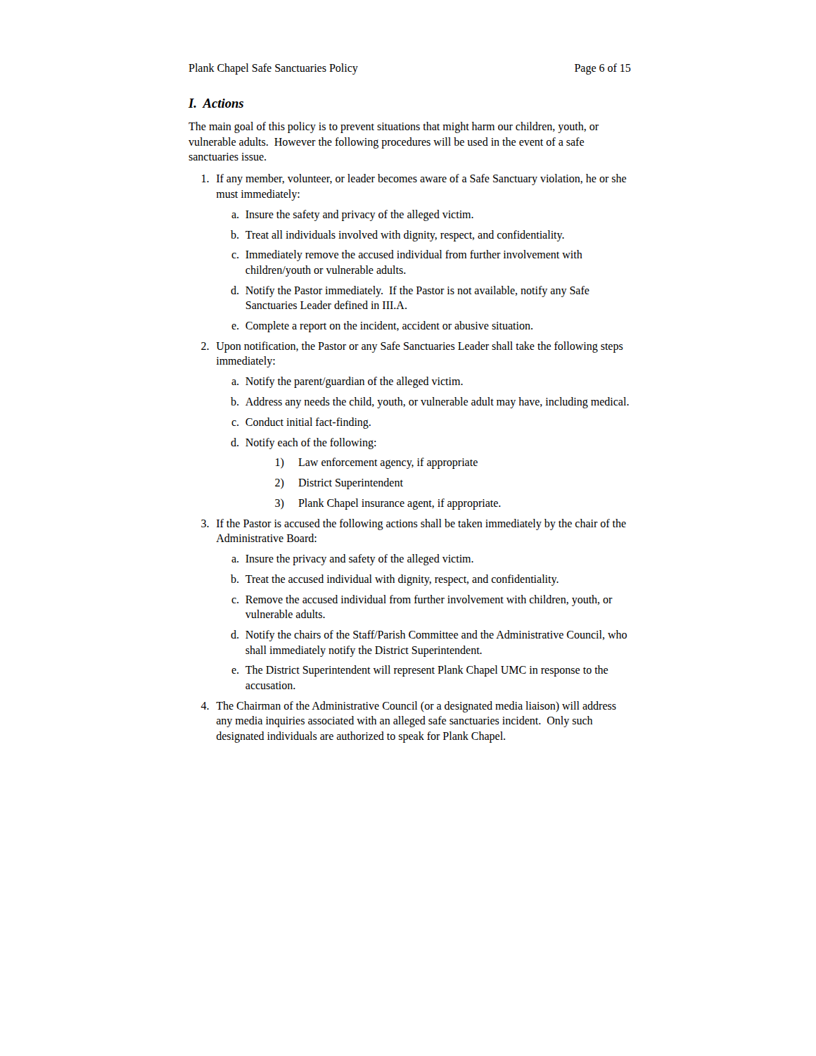Plank Chapel Safe Sanctuaries Policy Page 6 of 15
I. Actions
The main goal of this policy is to prevent situations that might harm our children, youth, or vulnerable adults. However the following procedures will be used in the event of a safe sanctuaries issue.
If any member, volunteer, or leader becomes aware of a Safe Sanctuary violation, he or she must immediately:
Insure the safety and privacy of the alleged victim.
Treat all individuals involved with dignity, respect, and confidentiality.
Immediately remove the accused individual from further involvement with children/youth or vulnerable adults.
Notify the Pastor immediately. If the Pastor is not available, notify any Safe Sanctuaries Leader defined in III.A.
Complete a report on the incident, accident or abusive situation.
Upon notification, the Pastor or any Safe Sanctuaries Leader shall take the following steps immediately:
Notify the parent/guardian of the alleged victim.
Address any needs the child, youth, or vulnerable adult may have, including medical.
Conduct initial fact-finding.
Notify each of the following:
1) Law enforcement agency, if appropriate
2) District Superintendent
3) Plank Chapel insurance agent, if appropriate.
If the Pastor is accused the following actions shall be taken immediately by the chair of the Administrative Board:
Insure the privacy and safety of the alleged victim.
Treat the accused individual with dignity, respect, and confidentiality.
Remove the accused individual from further involvement with children, youth, or vulnerable adults.
Notify the chairs of the Staff/Parish Committee and the Administrative Council, who shall immediately notify the District Superintendent.
The District Superintendent will represent Plank Chapel UMC in response to the accusation.
The Chairman of the Administrative Council (or a designated media liaison) will address any media inquiries associated with an alleged safe sanctuaries incident. Only such designated individuals are authorized to speak for Plank Chapel.